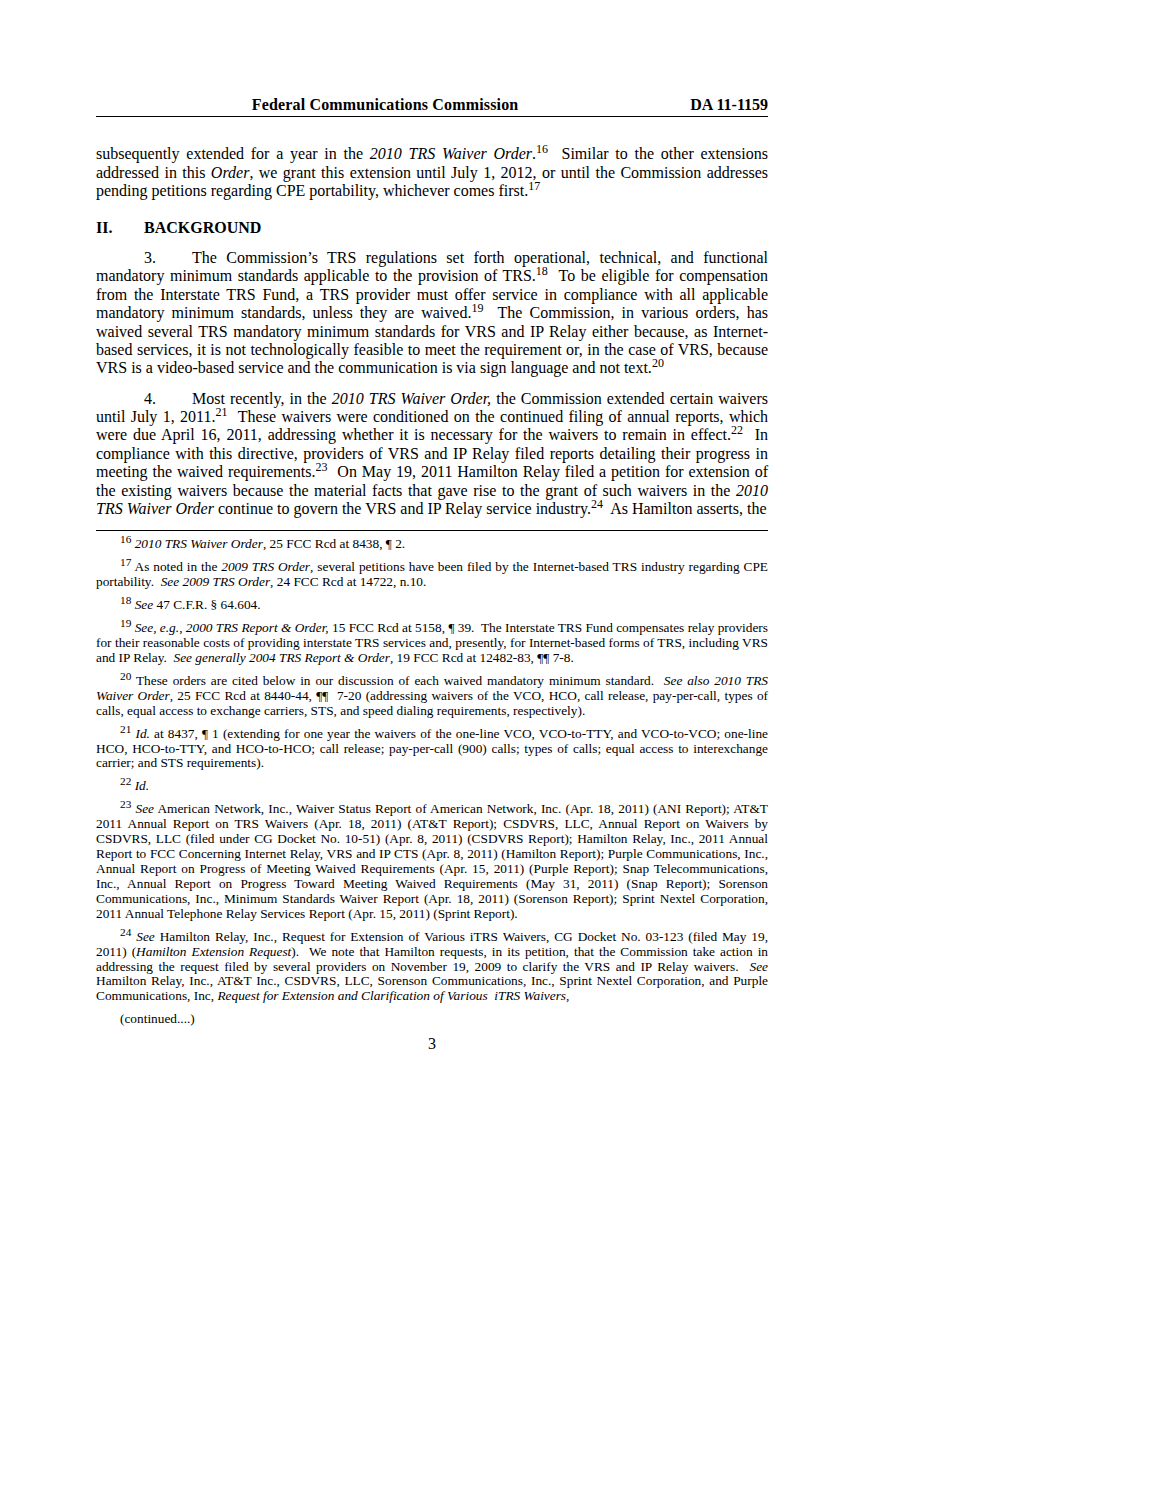Federal Communications Commission
DA 11-1159
subsequently extended for a year in the 2010 TRS Waiver Order.16 Similar to the other extensions addressed in this Order, we grant this extension until July 1, 2012, or until the Commission addresses pending petitions regarding CPE portability, whichever comes first.17
II. BACKGROUND
3. The Commission’s TRS regulations set forth operational, technical, and functional mandatory minimum standards applicable to the provision of TRS.18 To be eligible for compensation from the Interstate TRS Fund, a TRS provider must offer service in compliance with all applicable mandatory minimum standards, unless they are waived.19 The Commission, in various orders, has waived several TRS mandatory minimum standards for VRS and IP Relay either because, as Internet-based services, it is not technologically feasible to meet the requirement or, in the case of VRS, because VRS is a video-based service and the communication is via sign language and not text.20
4. Most recently, in the 2010 TRS Waiver Order, the Commission extended certain waivers until July 1, 2011.21 These waivers were conditioned on the continued filing of annual reports, which were due April 16, 2011, addressing whether it is necessary for the waivers to remain in effect.22 In compliance with this directive, providers of VRS and IP Relay filed reports detailing their progress in meeting the waived requirements.23 On May 19, 2011 Hamilton Relay filed a petition for extension of the existing waivers because the material facts that gave rise to the grant of such waivers in the 2010 TRS Waiver Order continue to govern the VRS and IP Relay service industry.24 As Hamilton asserts, the
16 2010 TRS Waiver Order, 25 FCC Rcd at 8438, ¶ 2.
17 As noted in the 2009 TRS Order, several petitions have been filed by the Internet-based TRS industry regarding CPE portability. See 2009 TRS Order, 24 FCC Rcd at 14722, n.10.
18 See 47 C.F.R. § 64.604.
19 See, e.g., 2000 TRS Report & Order, 15 FCC Rcd at 5158, ¶ 39. The Interstate TRS Fund compensates relay providers for their reasonable costs of providing interstate TRS services and, presently, for Internet-based forms of TRS, including VRS and IP Relay. See generally 2004 TRS Report & Order, 19 FCC Rcd at 12482-83, ¶¶ 7-8.
20 These orders are cited below in our discussion of each waived mandatory minimum standard. See also 2010 TRS Waiver Order, 25 FCC Rcd at 8440-44, ¶¶ 7-20 (addressing waivers of the VCO, HCO, call release, pay-per-call, types of calls, equal access to exchange carriers, STS, and speed dialing requirements, respectively).
21 Id. at 8437, ¶ 1 (extending for one year the waivers of the one-line VCO, VCO-to-TTY, and VCO-to-VCO; one-line HCO, HCO-to-TTY, and HCO-to-HCO; call release; pay-per-call (900) calls; types of calls; equal access to interexchange carrier; and STS requirements).
22 Id.
23 See American Network, Inc., Waiver Status Report of American Network, Inc. (Apr. 18, 2011) (ANI Report); AT&T 2011 Annual Report on TRS Waivers (Apr. 18, 2011) (AT&T Report); CSDVRS, LLC, Annual Report on Waivers by CSDVRS, LLC (filed under CG Docket No. 10-51) (Apr. 8, 2011) (CSDVRS Report); Hamilton Relay, Inc., 2011 Annual Report to FCC Concerning Internet Relay, VRS and IP CTS (Apr. 8, 2011) (Hamilton Report); Purple Communications, Inc., Annual Report on Progress of Meeting Waived Requirements (Apr. 15, 2011) (Purple Report); Snap Telecommunications, Inc., Annual Report on Progress Toward Meeting Waived Requirements (May 31, 2011) (Snap Report); Sorenson Communications, Inc., Minimum Standards Waiver Report (Apr. 18, 2011) (Sorenson Report); Sprint Nextel Corporation, 2011 Annual Telephone Relay Services Report (Apr. 15, 2011) (Sprint Report).
24 See Hamilton Relay, Inc., Request for Extension of Various iTRS Waivers, CG Docket No. 03-123 (filed May 19, 2011) (Hamilton Extension Request). We note that Hamilton requests, in its petition, that the Commission take action in addressing the request filed by several providers on November 19, 2009 to clarify the VRS and IP Relay waivers. See Hamilton Relay, Inc., AT&T Inc., CSDVRS, LLC, Sorenson Communications, Inc., Sprint Nextel Corporation, and Purple Communications, Inc, Request for Extension and Clarification of Various iTRS Waivers,
(continued....)
3